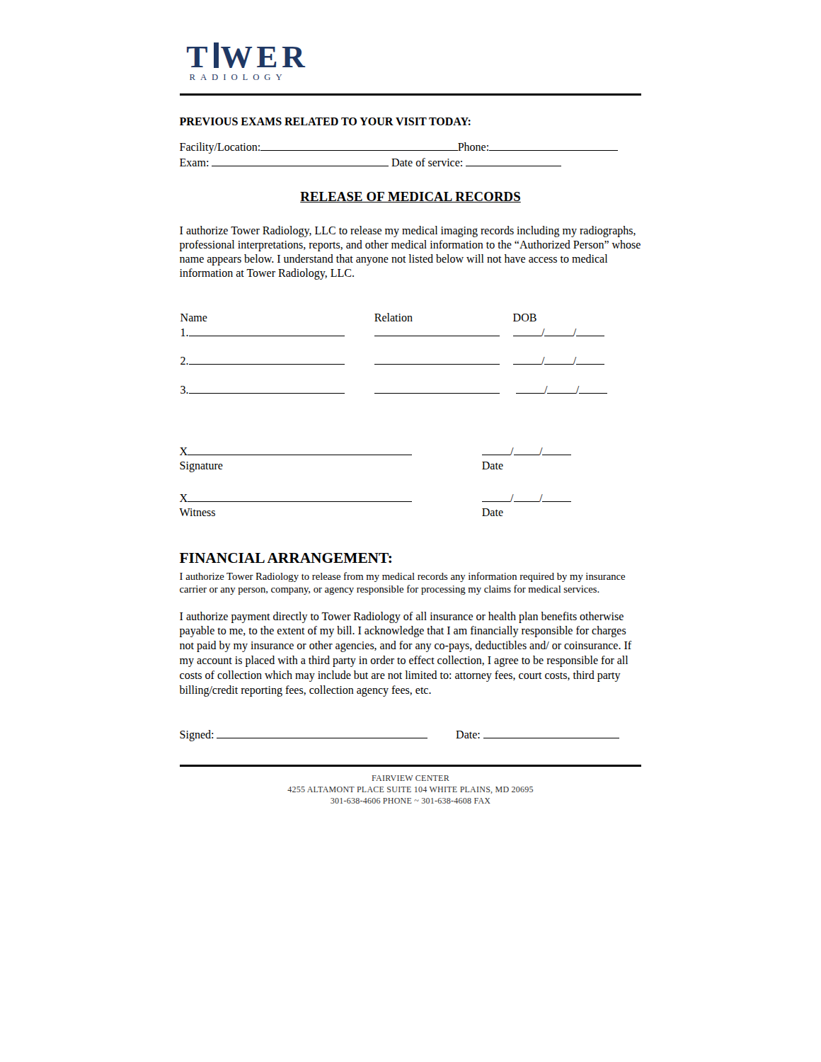T WER
RADIOLOGY
PREVIOUS EXAMS RELATED TO YOUR VISIT TODAY:
Facility/Location: Phone:
Exam: Date of service:
RELEASE OF MEDICAL RECORDS
I authorize Tower Radiology, LLC to release my medical imaging records including my radiographs, professional interpretations, reports, and other medical information to the “Authorized Person” whose name appears below. I understand that anyone not listed below will not have access to medical information at Tower Radiology, LLC.
| Name | Relation | DOB |
| --- | --- | --- |
| 1. | | / / |
| 2. | | / / |
| 3. | | / / |
X
/ /
Signature
Date
X
/ /
Witness
Date
FINANCIAL ARRANGEMENT:
I authorize Tower Radiology to release from my medical records any information required by my insurance carrier or any person, company, or agency responsible for processing my claims for medical services.
I authorize payment directly to Tower Radiology of all insurance or health plan benefits otherwise payable to me, to the extent of my bill. I acknowledge that I am financially responsible for charges not paid by my insurance or other agencies, and for any co-pays, deductibles and/ or coinsurance. If my account is placed with a third party in order to effect collection, I agree to be responsible for all costs of collection which may include but are not limited to: attorney fees, court costs, third party billing/credit reporting fees, collection agency fees, etc.
Signed: Date:
FAIRVIEW CENTER
4255 ALTAMONT PLACE SUITE 104 WHITE PLAINS, MD 20695
301-638-4606 PHONE ~ 301-638-4608 FAX